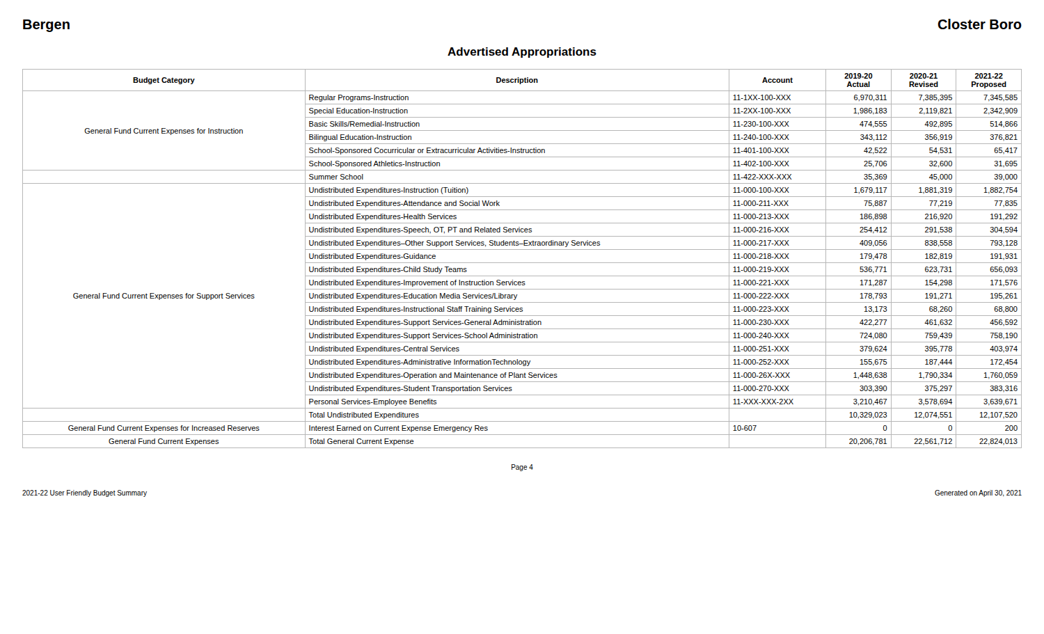Bergen Closter Boro
Advertised Appropriations
| Budget Category | Description | Account | 2019-20 Actual | 2020-21 Revised | 2021-22 Proposed |
| --- | --- | --- | --- | --- | --- |
| General Fund Current Expenses for Instruction | Regular Programs-Instruction | 11-1XX-100-XXX | 6,970,311 | 7,385,395 | 7,345,585 |
| Special Education-Instruction | 11-2XX-100-XXX | 1,986,183 | 2,119,821 | 2,342,909 |
| Basic Skills/Remedial-Instruction | 11-230-100-XXX | 474,555 | 492,895 | 514,866 |
| Bilingual Education-Instruction | 11-240-100-XXX | 343,112 | 356,919 | 376,821 |
| School-Sponsored Cocurricular or Extracurricular Activities-Instruction | 11-401-100-XXX | 42,522 | 54,531 | 65,417 |
| School-Sponsored Athletics-Instruction | 11-402-100-XXX | 25,706 | 32,600 | 31,695 |
| | Summer School | 11-422-XXX-XXX | 35,369 | 45,000 | 39,000 |
| General Fund Current Expenses for Support Services | Undistributed Expenditures-Instruction (Tuition) | 11-000-100-XXX | 1,679,117 | 1,881,319 | 1,882,754 |
| Undistributed Expenditures-Attendance and Social Work | 11-000-211-XXX | 75,887 | 77,219 | 77,835 |
| Undistributed Expenditures-Health Services | 11-000-213-XXX | 186,898 | 216,920 | 191,292 |
| Undistributed Expenditures-Speech, OT, PT and Related Services | 11-000-216-XXX | 254,412 | 291,538 | 304,594 |
| Undistributed Expenditures–Other Support Services, Students–Extraordinary Services | 11-000-217-XXX | 409,056 | 838,558 | 793,128 |
| Undistributed Expenditures-Guidance | 11-000-218-XXX | 179,478 | 182,819 | 191,931 |
| Undistributed Expenditures-Child Study Teams | 11-000-219-XXX | 536,771 | 623,731 | 656,093 |
| Undistributed Expenditures-Improvement of Instruction Services | 11-000-221-XXX | 171,287 | 154,298 | 171,576 |
| Undistributed Expenditures-Education Media Services/Library | 11-000-222-XXX | 178,793 | 191,271 | 195,261 |
| Undistributed Expenditures-Instructional Staff Training Services | 11-000-223-XXX | 13,173 | 68,260 | 68,800 |
| Undistributed Expenditures-Support Services-General Administration | 11-000-230-XXX | 422,277 | 461,632 | 456,592 |
| Undistributed Expenditures-Support Services-School Administration | 11-000-240-XXX | 724,080 | 759,439 | 758,190 |
| Undistributed Expenditures-Central Services | 11-000-251-XXX | 379,624 | 395,778 | 403,974 |
| Undistributed Expenditures-Administrative InformationTechnology | 11-000-252-XXX | 155,675 | 187,444 | 172,454 |
| Undistributed Expenditures-Operation and Maintenance of Plant Services | 11-000-26X-XXX | 1,448,638 | 1,790,334 | 1,760,059 |
| Undistributed Expenditures-Student Transportation Services | 11-000-270-XXX | 303,390 | 375,297 | 383,316 |
| Personal Services-Employee Benefits | 11-XXX-XXX-2XX | 3,210,467 | 3,578,694 | 3,639,671 |
| | Total Undistributed Expenditures | | 10,329,023 | 12,074,551 | 12,107,520 |
| General Fund Current Expenses for Increased Reserves | Interest Earned on Current Expense Emergency Res | 10-607 | 0 | 0 | 200 |
| General Fund Current Expenses | Total General Current Expense | | 20,206,781 | 22,561,712 | 22,824,013 |
Page 4
2021-22 User Friendly Budget Summary Generated on April 30, 2021